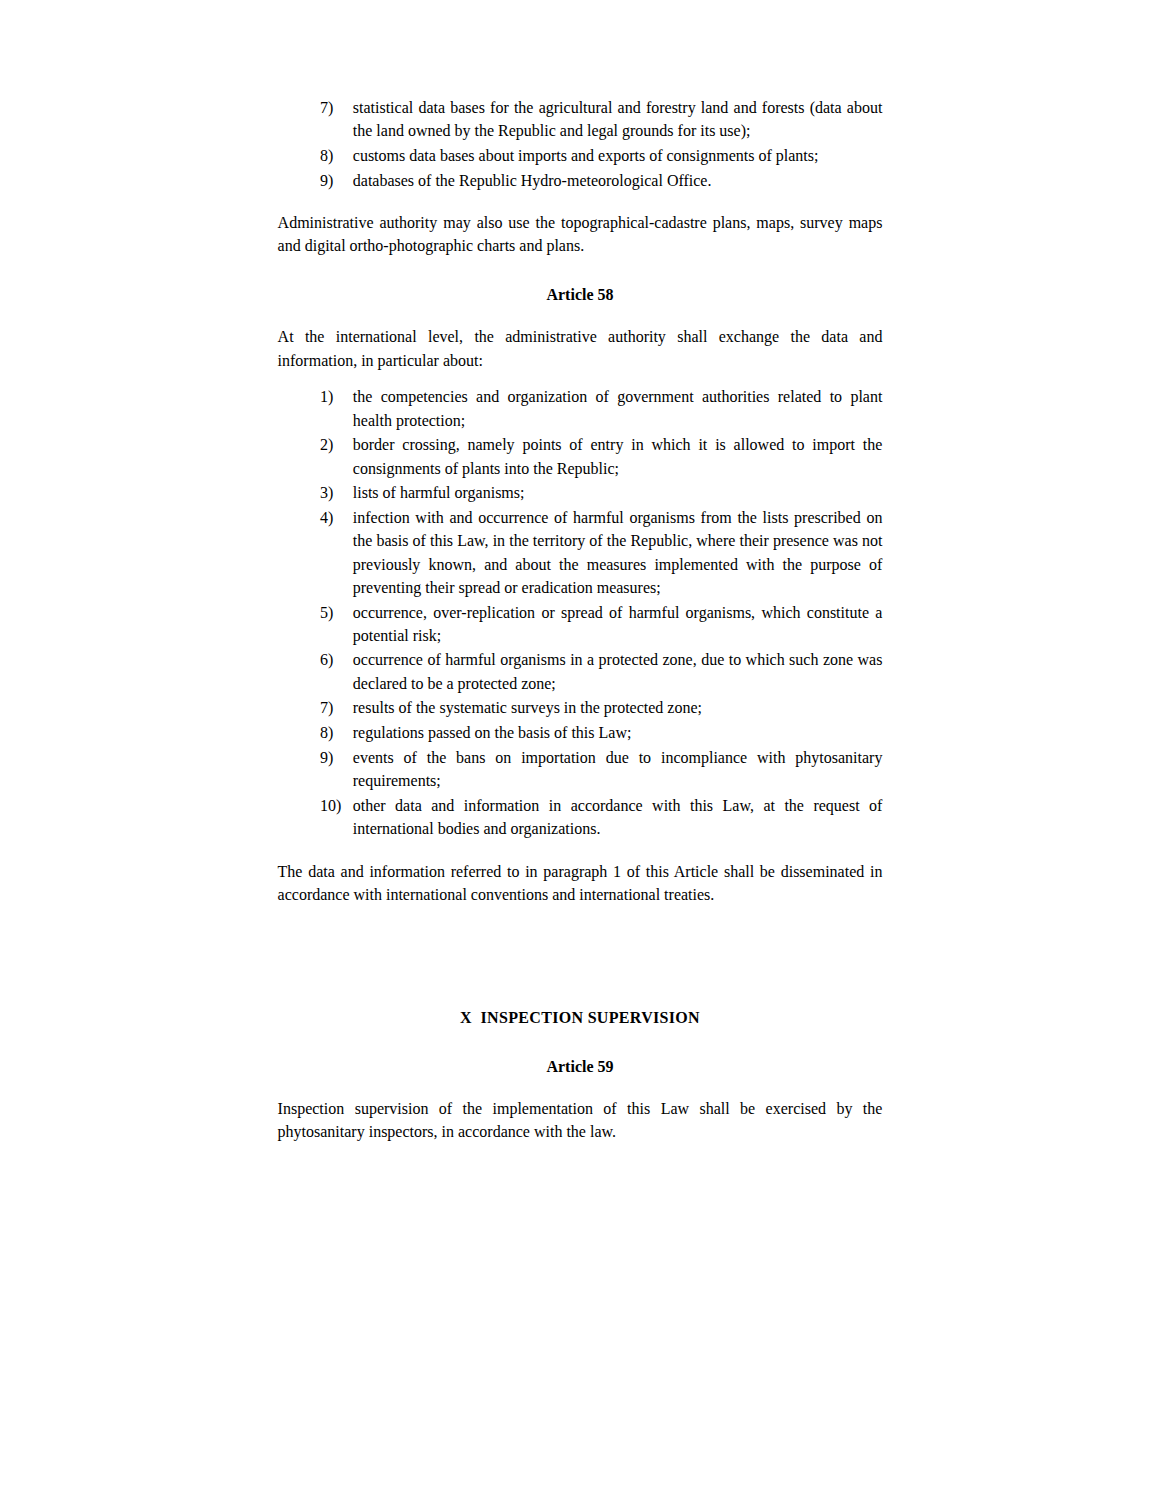7) statistical data bases for the agricultural and forestry land and forests (data about the land owned by the Republic and legal grounds for its use);
8) customs data bases about imports and exports of consignments of plants;
9) databases of the Republic Hydro-meteorological Office.
Administrative authority may also use the topographical-cadastre plans, maps, survey maps and digital ortho-photographic charts and plans.
Article 58
At the international level, the administrative authority shall exchange the data and information, in particular about:
1) the competencies and organization of government authorities related to plant health protection;
2) border crossing, namely points of entry in which it is allowed to import the consignments of plants into the Republic;
3) lists of harmful organisms;
4) infection with and occurrence of harmful organisms from the lists prescribed on the basis of this Law, in the territory of the Republic, where their presence was not previously known, and about the measures implemented with the purpose of preventing their spread or eradication measures;
5) occurrence, over-replication or spread of harmful organisms, which constitute a potential risk;
6) occurrence of harmful organisms in a protected zone, due to which such zone was declared to be a protected zone;
7) results of the systematic surveys in the protected zone;
8) regulations passed on the basis of this Law;
9) events of the bans on importation due to incompliance with phytosanitary requirements;
10) other data and information in accordance with this Law, at the request of international bodies and organizations.
The data and information referred to in paragraph 1 of this Article shall be disseminated in accordance with international conventions and international treaties.
X INSPECTION SUPERVISION
Article 59
Inspection supervision of the implementation of this Law shall be exercised by the phytosanitary inspectors, in accordance with the law.